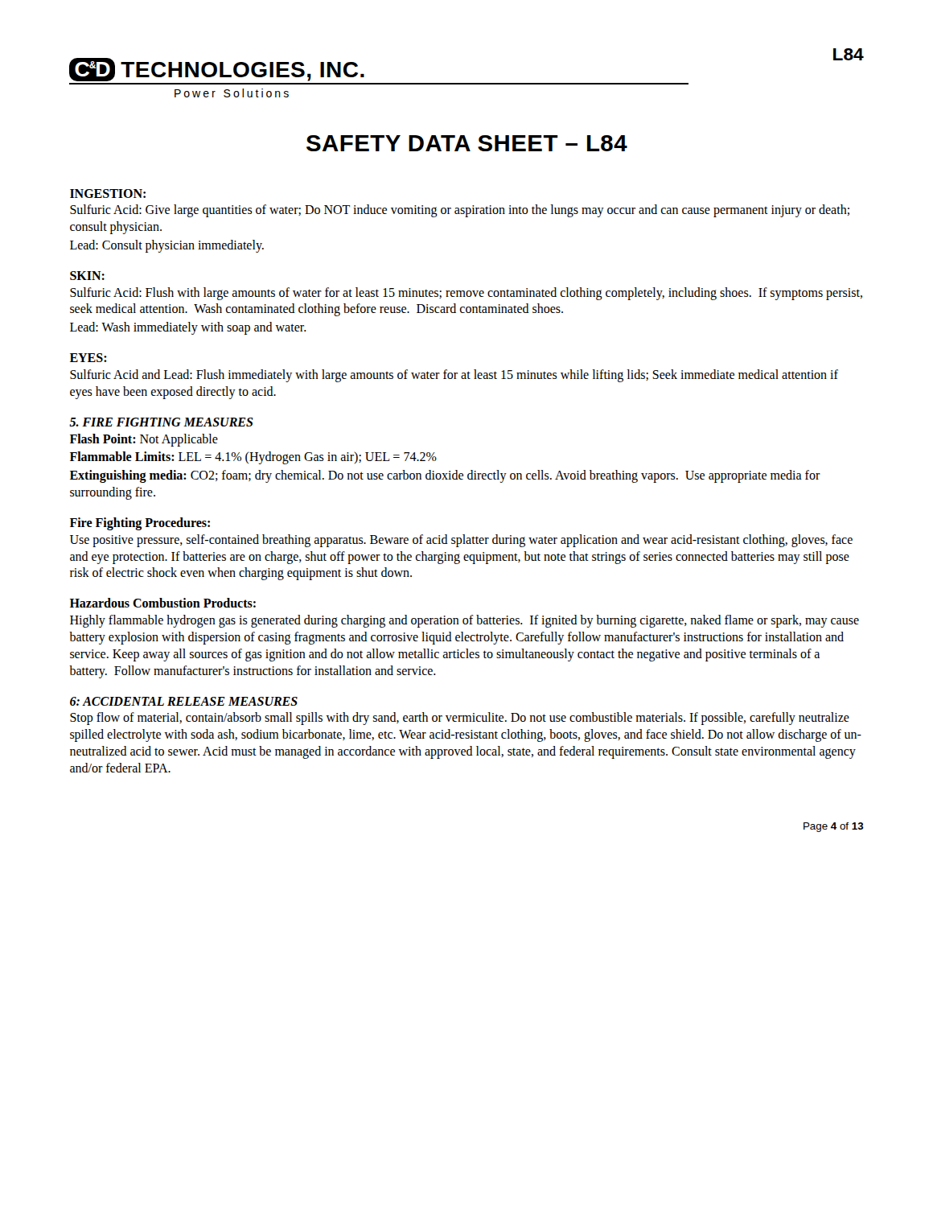L84
C&D TECHNOLOGIES, INC.
Power Solutions
SAFETY DATA SHEET – L84
INGESTION:
Sulfuric Acid: Give large quantities of water; Do NOT induce vomiting or aspiration into the lungs may occur and can cause permanent injury or death; consult physician.
Lead: Consult physician immediately.
SKIN:
Sulfuric Acid: Flush with large amounts of water for at least 15 minutes; remove contaminated clothing completely, including shoes. If symptoms persist, seek medical attention. Wash contaminated clothing before reuse. Discard contaminated shoes.
Lead: Wash immediately with soap and water.
EYES:
Sulfuric Acid and Lead: Flush immediately with large amounts of water for at least 15 minutes while lifting lids; Seek immediate medical attention if eyes have been exposed directly to acid.
5. FIRE FIGHTING MEASURES
Flash Point: Not Applicable
Flammable Limits: LEL = 4.1% (Hydrogen Gas in air); UEL = 74.2%
Extinguishing media: CO2; foam; dry chemical. Do not use carbon dioxide directly on cells. Avoid breathing vapors. Use appropriate media for surrounding fire.
Fire Fighting Procedures:
Use positive pressure, self-contained breathing apparatus. Beware of acid splatter during water application and wear acid-resistant clothing, gloves, face and eye protection. If batteries are on charge, shut off power to the charging equipment, but note that strings of series connected batteries may still pose risk of electric shock even when charging equipment is shut down.
Hazardous Combustion Products:
Highly flammable hydrogen gas is generated during charging and operation of batteries. If ignited by burning cigarette, naked flame or spark, may cause battery explosion with dispersion of casing fragments and corrosive liquid electrolyte. Carefully follow manufacturer's instructions for installation and service. Keep away all sources of gas ignition and do not allow metallic articles to simultaneously contact the negative and positive terminals of a battery. Follow manufacturer's instructions for installation and service.
6: ACCIDENTAL RELEASE MEASURES
Stop flow of material, contain/absorb small spills with dry sand, earth or vermiculite. Do not use combustible materials. If possible, carefully neutralize spilled electrolyte with soda ash, sodium bicarbonate, lime, etc. Wear acid-resistant clothing, boots, gloves, and face shield. Do not allow discharge of un-neutralized acid to sewer. Acid must be managed in accordance with approved local, state, and federal requirements. Consult state environmental agency and/or federal EPA.
Page 4 of 13